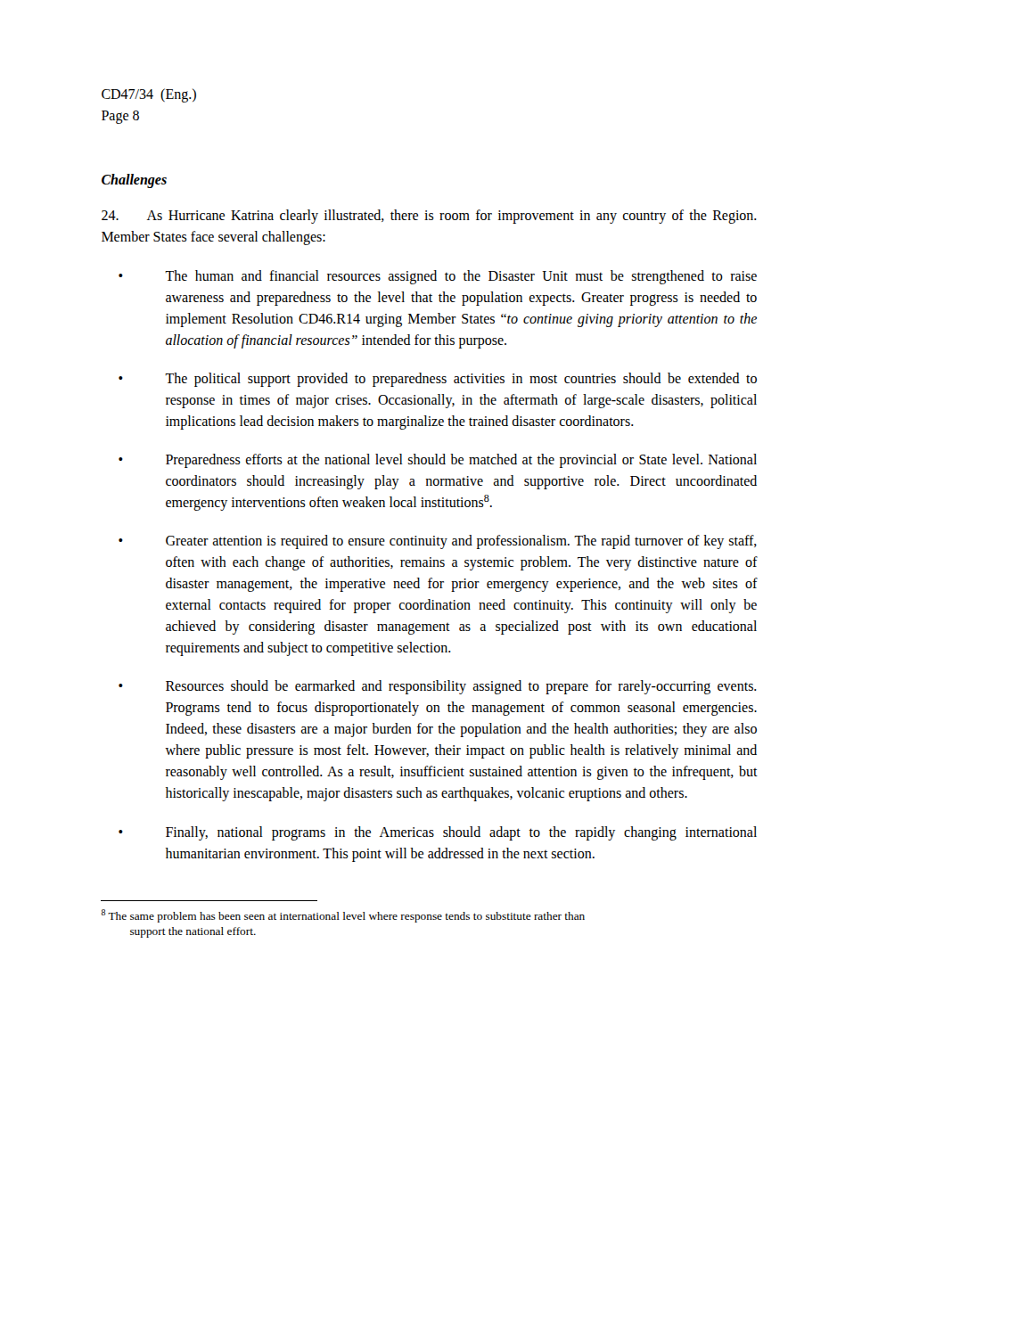CD47/34 (Eng.)
Page 8
Challenges
24. As Hurricane Katrina clearly illustrated, there is room for improvement in any country of the Region. Member States face several challenges:
The human and financial resources assigned to the Disaster Unit must be strengthened to raise awareness and preparedness to the level that the population expects. Greater progress is needed to implement Resolution CD46.R14 urging Member States “to continue giving priority attention to the allocation of financial resources” intended for this purpose.
The political support provided to preparedness activities in most countries should be extended to response in times of major crises. Occasionally, in the aftermath of large-scale disasters, political implications lead decision makers to marginalize the trained disaster coordinators.
Preparedness efforts at the national level should be matched at the provincial or State level. National coordinators should increasingly play a normative and supportive role. Direct uncoordinated emergency interventions often weaken local institutions8.
Greater attention is required to ensure continuity and professionalism. The rapid turnover of key staff, often with each change of authorities, remains a systemic problem. The very distinctive nature of disaster management, the imperative need for prior emergency experience, and the web sites of external contacts required for proper coordination need continuity. This continuity will only be achieved by considering disaster management as a specialized post with its own educational requirements and subject to competitive selection.
Resources should be earmarked and responsibility assigned to prepare for rarely-occurring events. Programs tend to focus disproportionately on the management of common seasonal emergencies. Indeed, these disasters are a major burden for the population and the health authorities; they are also where public pressure is most felt. However, their impact on public health is relatively minimal and reasonably well controlled. As a result, insufficient sustained attention is given to the infrequent, but historically inescapable, major disasters such as earthquakes, volcanic eruptions and others.
Finally, national programs in the Americas should adapt to the rapidly changing international humanitarian environment. This point will be addressed in the next section.
8 The same problem has been seen at international level where response tends to substitute rather than support the national effort.